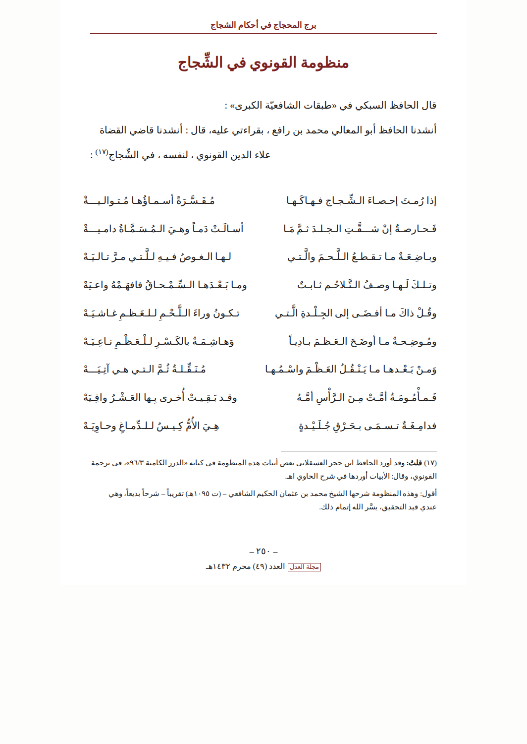برج المحجاج في أحكام الشجاج
منظومة القونوي في الشِّجاج
قال الحافظ السبكي في «طبقات الشافعيّة الكبرى» :
أنشدنا الحافظ أبو المعالي محمد بن رافع ، بقراءتي عليه، قال : أنشدنا قاضي القضاة
علاء الدين القونوي ، لنفسه ، في الشِّجاج(١٧) :
| إذا رُمـتَ إحـصـاءَ الـشِّـجـاج فـهـاكَـهـا | مُـفَـسَّـرَةً أسـمـاؤُهـا مُـتـوالـيـــةْ |
| فَـحـارصـةٌ إنْ شـــقَّـتِ الـجـلـدَ ثـمَّ مَـا | أسـالَـتْ دَمـاً وهـيَ الـمُـسَـمَّـاةُ دامـيـــةْ |
| وبـاضِـعَـةٌ مـا تـقـطـعُ الـلَّـحـمَ والَّـتـي | لـهـا الـغـوصُ فـيـهِ لـلَّـتـي مـرَّ تـالـيَـهْ |
| وتـلـكَ لَـهـا وصـفُ الـتَّـلاحُـم ثـابـتٌ | ومـا بَـعْـدَهـا الـسِّـمْـحـاقُ فافهَـمْهُ واعـيَهْ |
| وقُـلْ ذاكَ مـا أفـضَـى إلى الجِـلْـدةِ الَّـتـي | تـكـونُ وراءَ الـلَّـحْـمِ لـلـعَـظـمِ غـاشـيَـهْ |
| ومُـوضِـحـةٌ مـا أوضَـحَ الـعَـظـمَ بـادِيـاً | وَهـاشِـمَـةٌ بالكَـسْـرِ لـلْـعَـظْـمِ نـاعِـيَـهْ |
| وَمـنْ بَـعْـدهـا مـا يَـنْـقُـلُ العَـظْـمَ واسْـمُـهـا | مُـنَـقِّـلـةٌ ثُـمَّ الـتـي هـي آتِـيَـــهْ |
| فَـمـأْمُـومَـةٌ أمَّـتْ مِـنَ الـرَّأْسِ أمَّـهُ | وقـد بَـقِـيـتْ أُخـرى بِـها العَـشْـرُ وافِـيَهْ |
| فدامِـغَـةٌ تـسـمَـى بـحَـرْقِ جُـلَـيْـدةٍ | هِـيَ الأُمُّ كِـيـسٌ لـلـدِّمـاغِ وحـاوِيَـهْ |
(١٧) قلتُ: وقد أورد الحافظ ابن حجر العسقلاني بعض أبيات هذه المنظومة في كتابه «الدرر الكامنة ٩٦/٣»، في ترجمة القونوي، وقال: الأبيات أوردها في شرح الحاوي اهـ.
أقول: وهذه المنظومة شرحها الشيخ محمد بن عثمان الحكيم الشافعي – (ت ١٠٩٥هـ) تقريباً – شرحاً بديعاً، وهي عندي قيد التحقيق، يسَّر الله إتمام ذلك.
– ٢٥٠ –
مجلة العدلالعدد (٤٩) محرم ١٤٣٢هـ